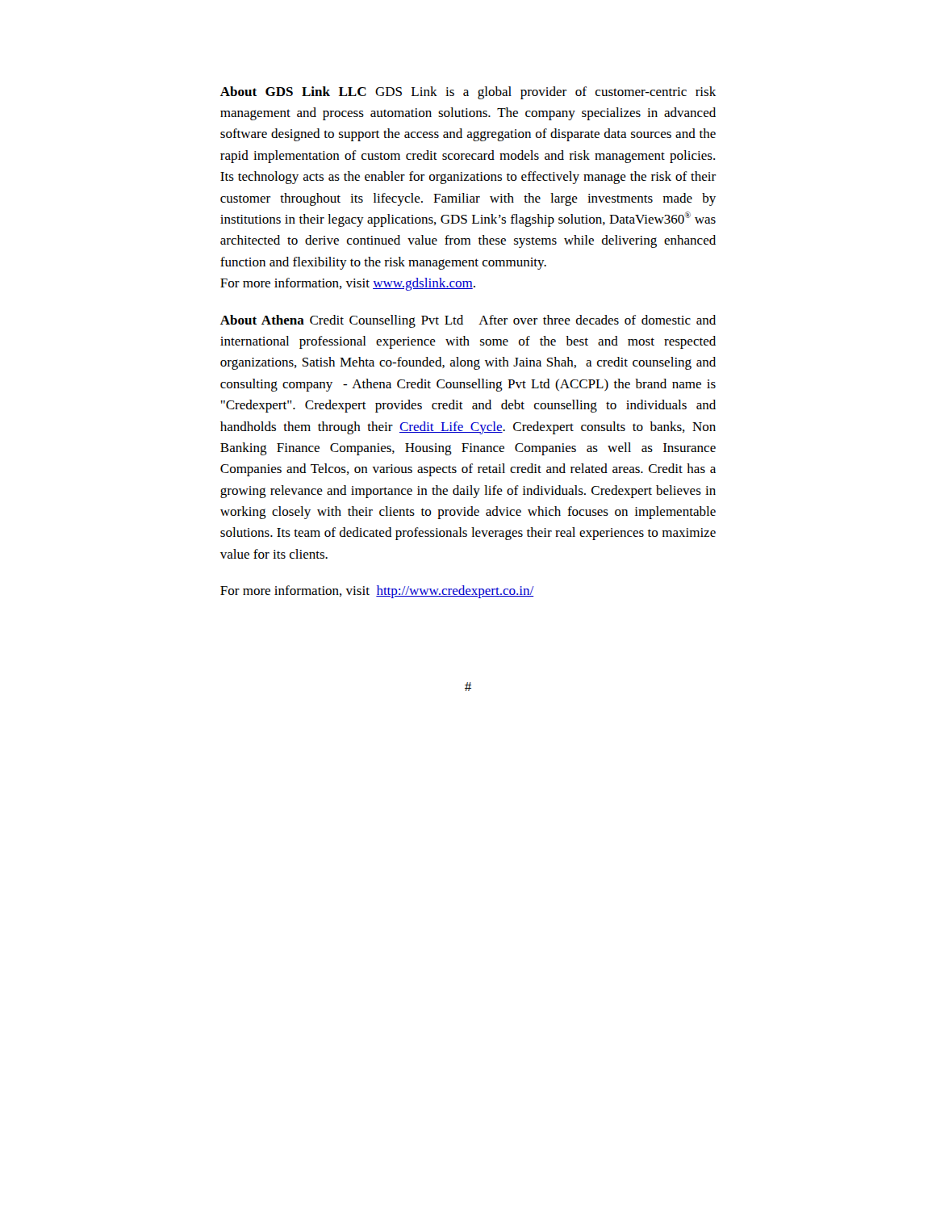About GDS Link LLC GDS Link is a global provider of customer-centric risk management and process automation solutions. The company specializes in advanced software designed to support the access and aggregation of disparate data sources and the rapid implementation of custom credit scorecard models and risk management policies. Its technology acts as the enabler for organizations to effectively manage the risk of their customer throughout its lifecycle. Familiar with the large investments made by institutions in their legacy applications, GDS Link’s flagship solution, DataView360® was architected to derive continued value from these systems while delivering enhanced function and flexibility to the risk management community.
For more information, visit www.gdslink.com.
About Athena Credit Counselling Pvt Ltd After over three decades of domestic and international professional experience with some of the best and most respected organizations, Satish Mehta co-founded, along with Jaina Shah, a credit counseling and consulting company - Athena Credit Counselling Pvt Ltd (ACCPL) the brand name is "Credexpert". Credexpert provides credit and debt counselling to individuals and handholds them through their Credit Life Cycle. Credexpert consults to banks, Non Banking Finance Companies, Housing Finance Companies as well as Insurance Companies and Telcos, on various aspects of retail credit and related areas. Credit has a growing relevance and importance in the daily life of individuals. Credexpert believes in working closely with their clients to provide advice which focuses on implementable solutions. Its team of dedicated professionals leverages their real experiences to maximize value for its clients.
For more information, visit http://www.credexpert.co.in/
#